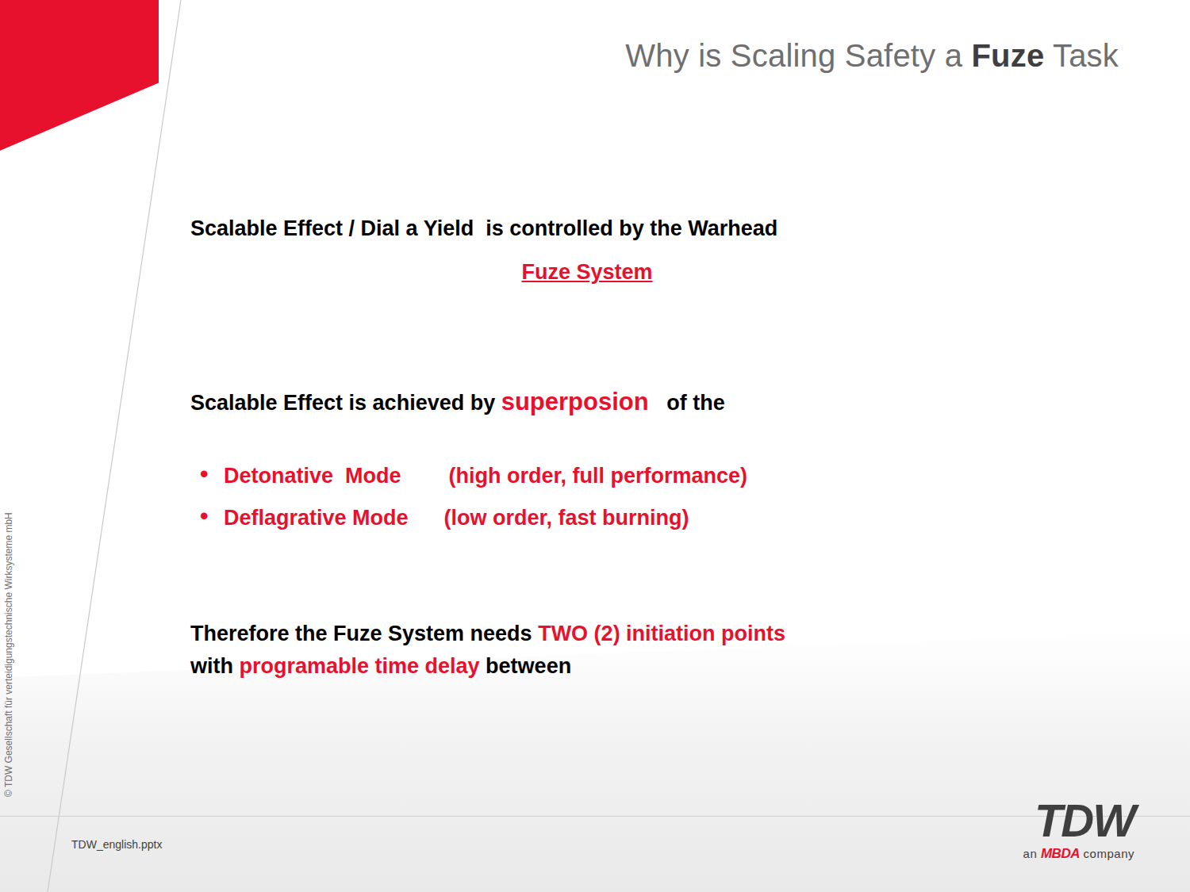Why is Scaling Safety a Fuze Task
Scalable Effect / Dial a Yield is controlled by the Warhead
Fuze System
Scalable Effect is achieved by superposion of the
Detonative Mode (high order, full performance)
Deflagrative Mode (low order, fast burning)
Therefore the Fuze System needs TWO (2) initiation points
with programable time delay between
© TDW Gesellschaft für verteidigungstechnische Wirksysteme mbH
TDW_english.pptx
TDW
an MBDA company